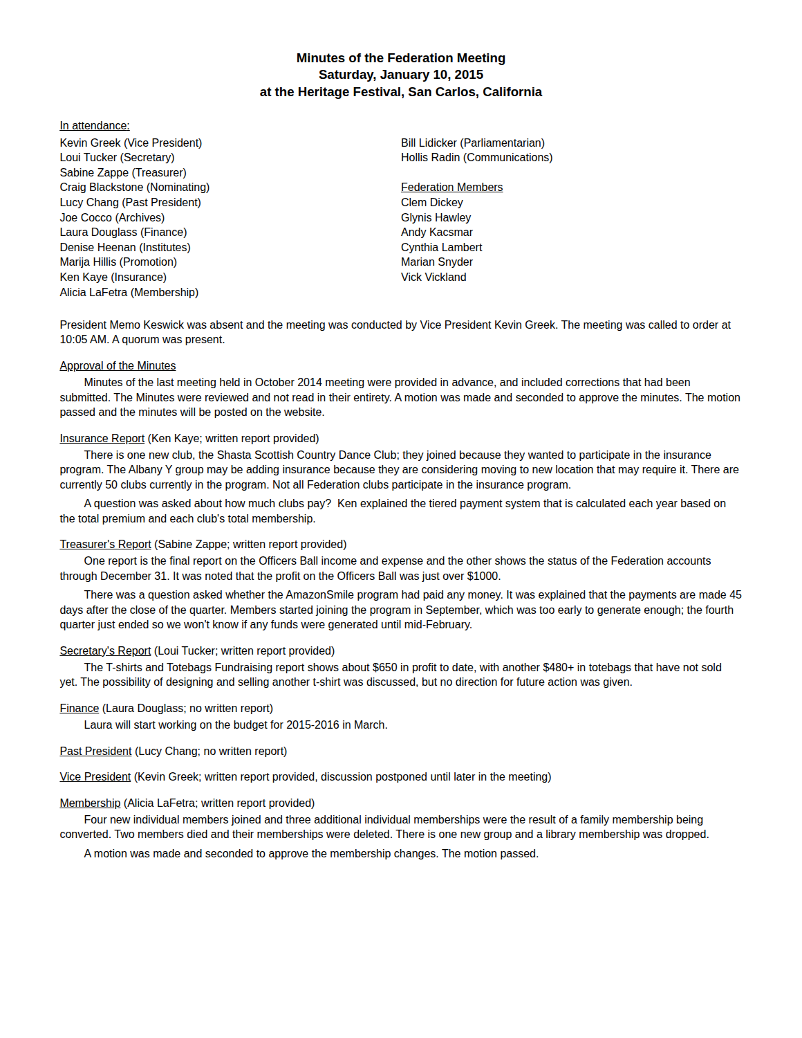Minutes of the Federation Meeting
Saturday, January 10, 2015
at the Heritage Festival, San Carlos, California
In attendance:
| Kevin Greek (Vice President) | Bill Lidicker (Parliamentarian) |
| Loui Tucker (Secretary) | Hollis Radin (Communications) |
| Sabine Zappe (Treasurer) | |
| Craig Blackstone (Nominating) | Federation Members |
| Lucy Chang (Past President) | Clem Dickey |
| Joe Cocco (Archives) | Glynis Hawley |
| Laura Douglass (Finance) | Andy Kacsmar |
| Denise Heenan (Institutes) | Cynthia Lambert |
| Marija Hillis (Promotion) | Marian Snyder |
| Ken Kaye (Insurance) | Vick Vickland |
| Alicia LaFetra (Membership) | |
President Memo Keswick was absent and the meeting was conducted by Vice President Kevin Greek. The meeting was called to order at 10:05 AM. A quorum was present.
Approval of the Minutes
Minutes of the last meeting held in October 2014 meeting were provided in advance, and included corrections that had been submitted. The Minutes were reviewed and not read in their entirety. A motion was made and seconded to approve the minutes. The motion passed and the minutes will be posted on the website.
Insurance Report (Ken Kaye; written report provided)
There is one new club, the Shasta Scottish Country Dance Club; they joined because they wanted to participate in the insurance program. The Albany Y group may be adding insurance because they are considering moving to new location that may require it. There are currently 50 clubs currently in the program. Not all Federation clubs participate in the insurance program.
A question was asked about how much clubs pay? Ken explained the tiered payment system that is calculated each year based on the total premium and each club's total membership.
Treasurer's Report (Sabine Zappe; written report provided)
One report is the final report on the Officers Ball income and expense and the other shows the status of the Federation accounts through December 31. It was noted that the profit on the Officers Ball was just over $1000.
There was a question asked whether the AmazonSmile program had paid any money. It was explained that the payments are made 45 days after the close of the quarter. Members started joining the program in September, which was too early to generate enough; the fourth quarter just ended so we won't know if any funds were generated until mid-February.
Secretary's Report (Loui Tucker; written report provided)
The T-shirts and Totebags Fundraising report shows about $650 in profit to date, with another $480+ in totebags that have not sold yet. The possibility of designing and selling another t-shirt was discussed, but no direction for future action was given.
Finance (Laura Douglass; no written report)
Laura will start working on the budget for 2015-2016 in March.
Past President (Lucy Chang; no written report)
Vice President (Kevin Greek; written report provided, discussion postponed until later in the meeting)
Membership (Alicia LaFetra; written report provided)
Four new individual members joined and three additional individual memberships were the result of a family membership being converted. Two members died and their memberships were deleted. There is one new group and a library membership was dropped.
A motion was made and seconded to approve the membership changes. The motion passed.